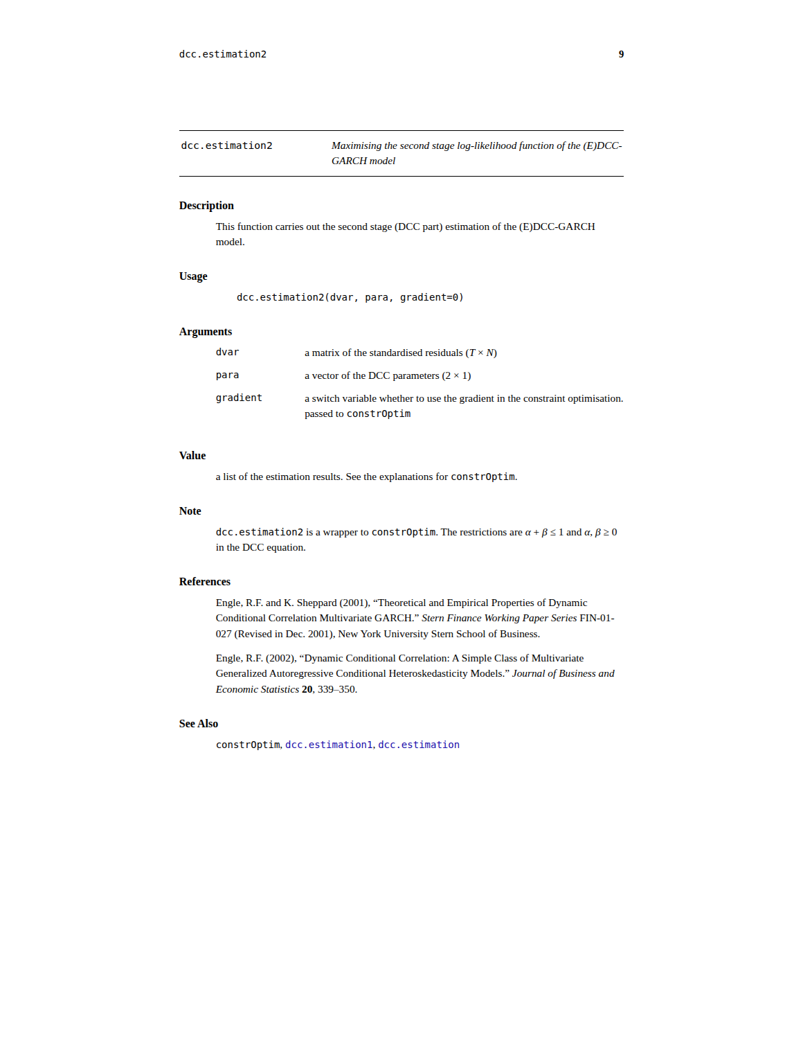dcc.estimation2
9
dcc.estimation2
Maximising the second stage log-likelihood function of the (E)DCC-GARCH model
Description
This function carries out the second stage (DCC part) estimation of the (E)DCC-GARCH model.
Usage
dcc.estimation2(dvar, para, gradient=0)
Arguments
| dvar | a matrix of the standardised residuals ( T × N ) |
| para | a vector of the DCC parameters (2 × 1) |
| gradient | a switch variable whether to use the gradient in the constraint optimisation. passed to constrOptim |
Value
a list of the estimation results. See the explanations for constrOptim.
Note
dcc.estimation2 is a wrapper to constrOptim. The restrictions are α + β ≤ 1 and α, β ≥ 0 in the DCC equation.
References
Engle, R.F. and K. Sheppard (2001), “Theoretical and Empirical Properties of Dynamic Conditional Correlation Multivariate GARCH.” Stern Finance Working Paper Series FIN-01-027 (Revised in Dec. 2001), New York University Stern School of Business.
Engle, R.F. (2002), “Dynamic Conditional Correlation: A Simple Class of Multivariate Generalized Autoregressive Conditional Heteroskedasticity Models.” Journal of Business and Economic Statistics 20, 339–350.
See Also
constrOptim, dcc.estimation1, dcc.estimation